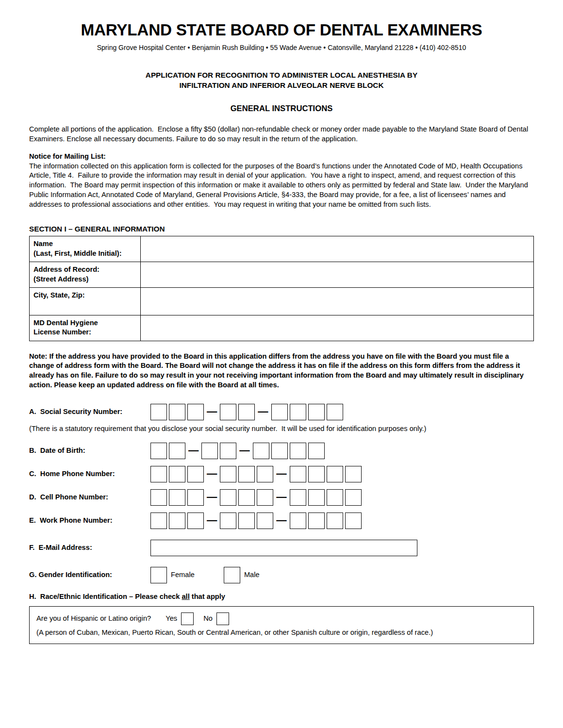MARYLAND STATE BOARD OF DENTAL EXAMINERS
Spring Grove Hospital Center • Benjamin Rush Building • 55 Wade Avenue • Catonsville, Maryland 21228 • (410) 402-8510
APPLICATION FOR RECOGNITION TO ADMINISTER LOCAL ANESTHESIA BY
INFILTRATION AND INFERIOR ALVEOLAR NERVE BLOCK
GENERAL INSTRUCTIONS
Complete all portions of the application. Enclose a fifty $50 (dollar) non-refundable check or money order made payable to the Maryland State Board of Dental Examiners. Enclose all necessary documents. Failure to do so may result in the return of the application.
Notice for Mailing List:
The information collected on this application form is collected for the purposes of the Board’s functions under the Annotated Code of MD, Health Occupations Article, Title 4. Failure to provide the information may result in denial of your application. You have a right to inspect, amend, and request correction of this information. The Board may permit inspection of this information or make it available to others only as permitted by federal and State law. Under the Maryland Public Information Act, Annotated Code of Maryland, General Provisions Article, §4-333, the Board may provide, for a fee, a list of licensees’ names and addresses to professional associations and other entities. You may request in writing that your name be omitted from such lists.
SECTION I – GENERAL INFORMATION
| Name (Last, First, Middle Initial): | |
| Address of Record: (Street Address) | |
| City, State, Zip: | |
| MD Dental Hygiene License Number: | |
Note: If the address you have provided to the Board in this application differs from the address you have on file with the Board you must file a change of address form with the Board. The Board will not change the address it has on file if the address on this form differs from the address it already has on file. Failure to do so may result in your not receiving important information from the Board and may ultimately result in disciplinary action. Please keep an updated address on file with the Board at all times.
A. Social Security Number:
—
—
(There is a statutory requirement that you disclose your social security number. It will be used for identification purposes only.)
B. Date of Birth:
—
—
C. Home Phone Number:
—
—
D. Cell Phone Number:
—
—
E. Work Phone Number:
—
—
F. E-Mail Address:
G. Gender Identification:
Female
Male
H. Race/Ethnic Identification – Please check all that apply
Are you of Hispanic or Latino origin? Yes No
(A person of Cuban, Mexican, Puerto Rican, South or Central American, or other Spanish culture or origin, regardless of race.)